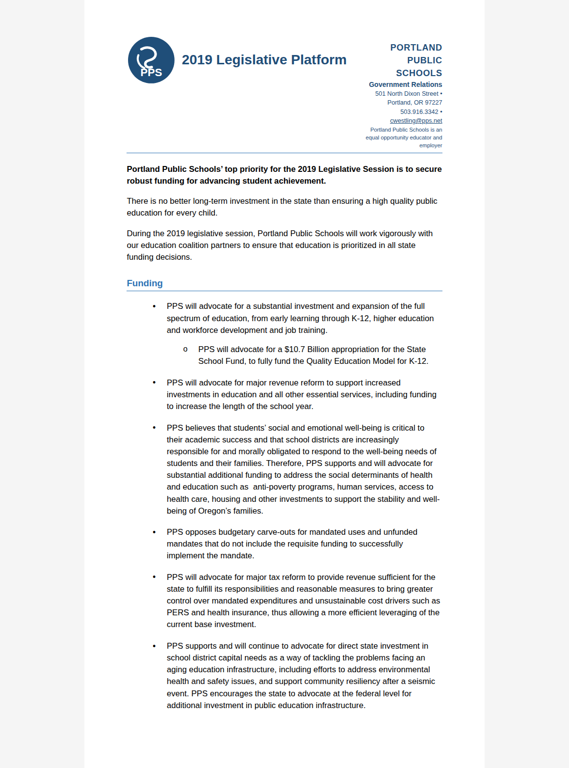PPS
2019 Legislative Platform
PORTLAND PUBLIC SCHOOLS
Government Relations
501 North Dixon Street • Portland, OR 97227
503.916.3342 • cwestling@pps.net
Portland Public Schools is an equal opportunity educator and employer
Portland Public Schools’ top priority for the 2019 Legislative Session is to secure robust funding for advancing student achievement.
There is no better long-term investment in the state than ensuring a high quality public education for every child.
During the 2019 legislative session, Portland Public Schools will work vigorously with our education coalition partners to ensure that education is prioritized in all state funding decisions.
Funding
PPS will advocate for a substantial investment and expansion of the full spectrum of education, from early learning through K-12, higher education and workforce development and job training.
PPS will advocate for a $10.7 Billion appropriation for the State School Fund, to fully fund the Quality Education Model for K-12.
PPS will advocate for major revenue reform to support increased investments in education and all other essential services, including funding to increase the length of the school year.
PPS believes that students’ social and emotional well-being is critical to their academic success and that school districts are increasingly responsible for and morally obligated to respond to the well-being needs of students and their families. Therefore, PPS supports and will advocate for substantial additional funding to address the social determinants of health and education such as anti-poverty programs, human services, access to health care, housing and other investments to support the stability and well-being of Oregon’s families.
PPS opposes budgetary carve-outs for mandated uses and unfunded mandates that do not include the requisite funding to successfully implement the mandate.
PPS will advocate for major tax reform to provide revenue sufficient for the state to fulfill its responsibilities and reasonable measures to bring greater control over mandated expenditures and unsustainable cost drivers such as PERS and health insurance, thus allowing a more efficient leveraging of the current base investment.
PPS supports and will continue to advocate for direct state investment in school district capital needs as a way of tackling the problems facing an aging education infrastructure, including efforts to address environmental health and safety issues, and support community resiliency after a seismic event. PPS encourages the state to advocate at the federal level for additional investment in public education infrastructure.